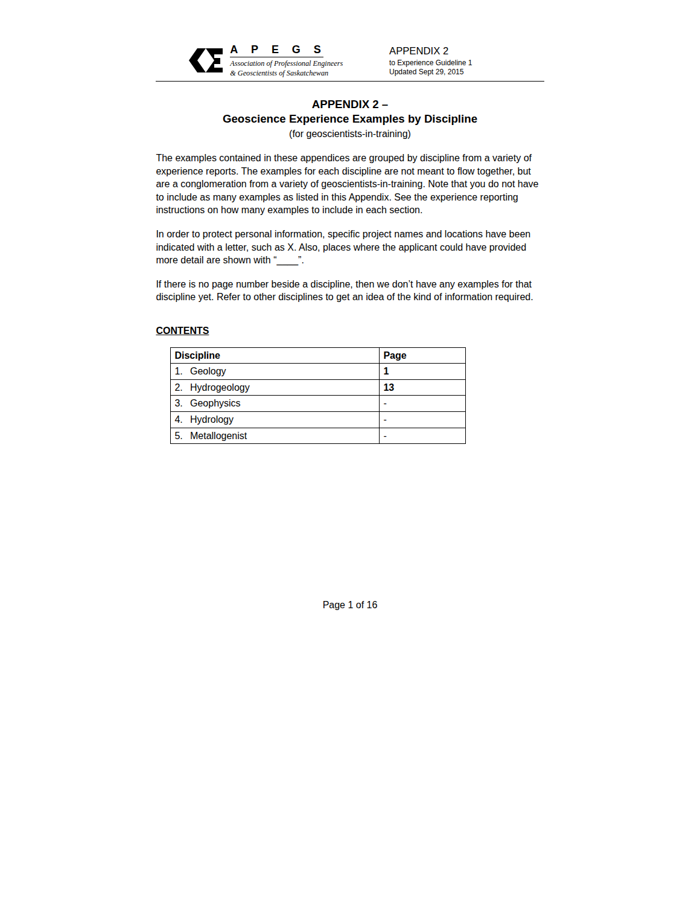A P E G S
Association of Professional Engineers
& Geoscientists of Saskatchewan
APPENDIX 2
to Experience Guideline 1
Updated Sept 29, 2015
APPENDIX 2 –
Geoscience Experience Examples by Discipline
(for geoscientists-in-training)
The examples contained in these appendices are grouped by discipline from a variety of experience reports. The examples for each discipline are not meant to flow together, but are a conglomeration from a variety of geoscientists-in-training. Note that you do not have to include as many examples as listed in this Appendix. See the experience reporting instructions on how many examples to include in each section.
In order to protect personal information, specific project names and locations have been indicated with a letter, such as X. Also, places where the applicant could have provided more detail are shown with “____”.
If there is no page number beside a discipline, then we don’t have any examples for that discipline yet. Refer to other disciplines to get an idea of the kind of information required.
CONTENTS
| Discipline | Page |
| --- | --- |
| 1. Geology | 1 |
| 2. Hydrogeology | 13 |
| 3. Geophysics | - |
| 4. Hydrology | - |
| 5. Metallogenist | - |
Page 1 of 16